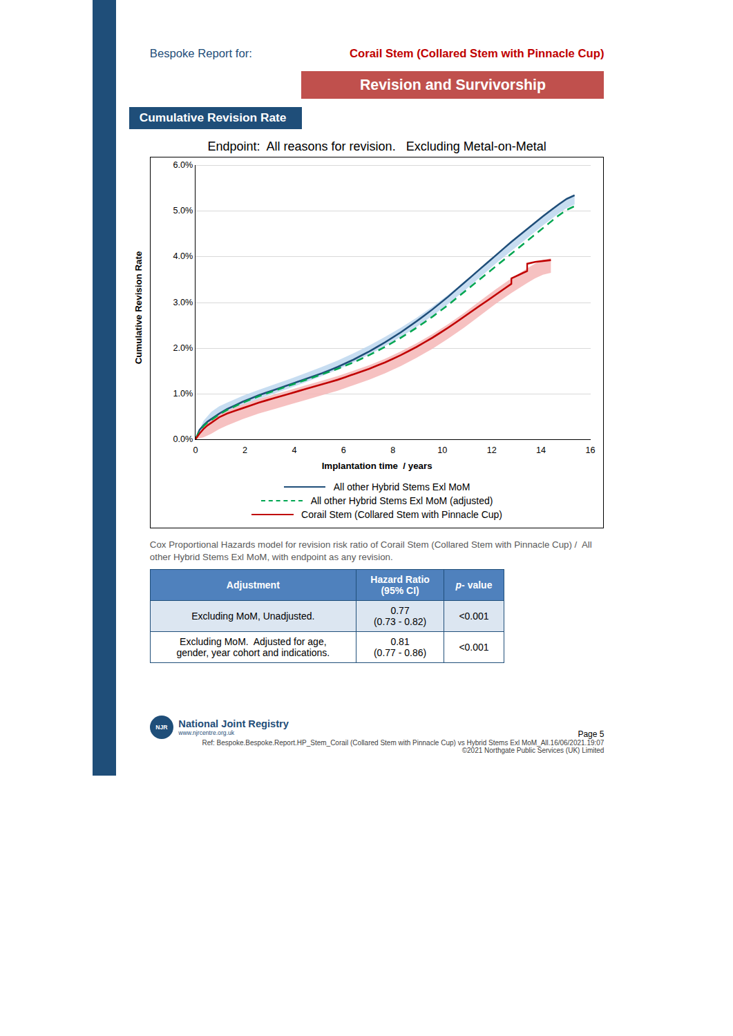Bespoke Report for:
Corail Stem (Collared Stem with Pinnacle Cup)
Revision and Survivorship
Cumulative Revision Rate
Endpoint: All reasons for revision. Excluding Metal-on-Metal
Cumulative Revision Rate
6.0%
5.0%
4.0%
3.0%
2.0%
1.0%
0.0%
0
2
4
6
8
10
12
14
16
Implantation time / years
All other Hybrid Stems Exl MoM
All other Hybrid Stems Exl MoM (adjusted)
Corail Stem (Collared Stem with Pinnacle Cup)
Cox Proportional Hazards model for revision risk ratio of Corail Stem (Collared Stem with Pinnacle Cup) / All other Hybrid Stems Exl MoM, with endpoint as any revision.
| Adjustment | Hazard Ratio (95% CI) | p - value |
| --- | --- | --- |
| Excluding MoM, Unadjusted. | 0.77 (0.73 - 0.82) | <0.001 |
| Excluding MoM. Adjusted for age, gender, year cohort and indications. | 0.81 (0.77 - 0.86) | <0.001 |
NJR
National Joint Registry www.njrcentre.org.uk
Page 5
Ref: Bespoke.Bespoke.Report.HP_Stem_Corail (Collared Stem with Pinnacle Cup) vs Hybrid Stems Exl MoM_All.16/06/2021.19:07
©2021 Northgate Public Services (UK) Limited